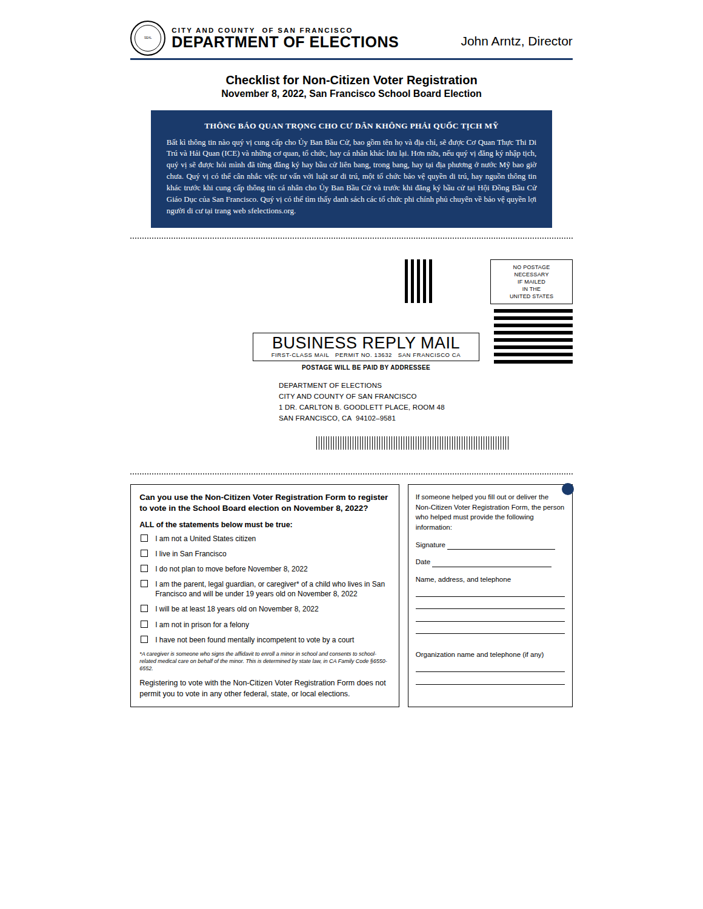SEAL
CITY AND COUNTY OF SAN FRANCISCO
DEPARTMENT OF ELECTIONS
John Arntz, Director
Checklist for Non-Citizen Voter Registration
November 8, 2022, San Francisco School Board Election
THÔNG BÁO QUAN TRỌNG CHO CƯ DÂN KHÔNG PHẢI QUỐC TỊCH MỸ
Bất kì thông tin nào quý vị cung cấp cho Ủy Ban Bầu Cử, bao gồm tên họ và địa chỉ, sẽ được Cơ Quan Thực Thi Di Trú và Hải Quan (ICE) và những cơ quan, tổ chức, hay cá nhân khác lưu lại. Hơn nữa, nếu quý vị đăng ký nhập tịch, quý vị sẽ được hỏi mình đã từng đăng ký hay bầu cử liên bang, trong bang, hay tại địa phương ở nước Mỹ bao giờ chưa. Quý vị có thể cân nhắc việc tư vấn với luật sư di trú, một tổ chức bảo vệ quyền di trú, hay nguồn thông tin khác trước khi cung cấp thông tin cá nhân cho Ủy Ban Bầu Cử và trước khi đăng ký bầu cử tại Hội Đồng Bầu Cử Giáo Dục của San Francisco. Quý vị có thể tìm thấy danh sách các tổ chức phi chính phủ chuyên về bảo vệ quyền lợi người di cư tại trang web sfelections.org.
NO POSTAGE
NECESSARY
IF MAILED
IN THE
UNITED STATES
BUSINESS REPLY MAIL
FIRST-CLASS MAIL PERMIT NO. 13632 SAN FRANCISCO CA
POSTAGE WILL BE PAID BY ADDRESSEE
DEPARTMENT OF ELECTIONS
CITY AND COUNTY OF SAN FRANCISCO
1 DR. CARLTON B. GOODLETT PLACE, ROOM 48
SAN FRANCISCO, CA 94102–9581
Can you use the Non-Citizen Voter Registration Form to register to vote in the School Board election on November 8, 2022?
ALL of the statements below must be true:
I am not a United States citizen
I live in San Francisco
I do not plan to move before November 8, 2022
I am the parent, legal guardian, or caregiver* of a child who lives in San Francisco and will be under 19 years old on November 8, 2022
I will be at least 18 years old on November 8, 2022
I am not in prison for a felony
I have not been found mentally incompetent to vote by a court
*A caregiver is someone who signs the affidavit to enroll a minor in school and consents to school-related medical care on behalf of the minor. This is determined by state law, in CA Family Code §6550-6552.
Registering to vote with the Non-Citizen Voter Registration Form does not permit you to vote in any other federal, state, or local elections.
If someone helped you fill out or deliver the Non-Citizen Voter Registration Form, the person who helped must provide the following information:
Signature
Date
Name, address, and telephone
Organization name and telephone (if any)